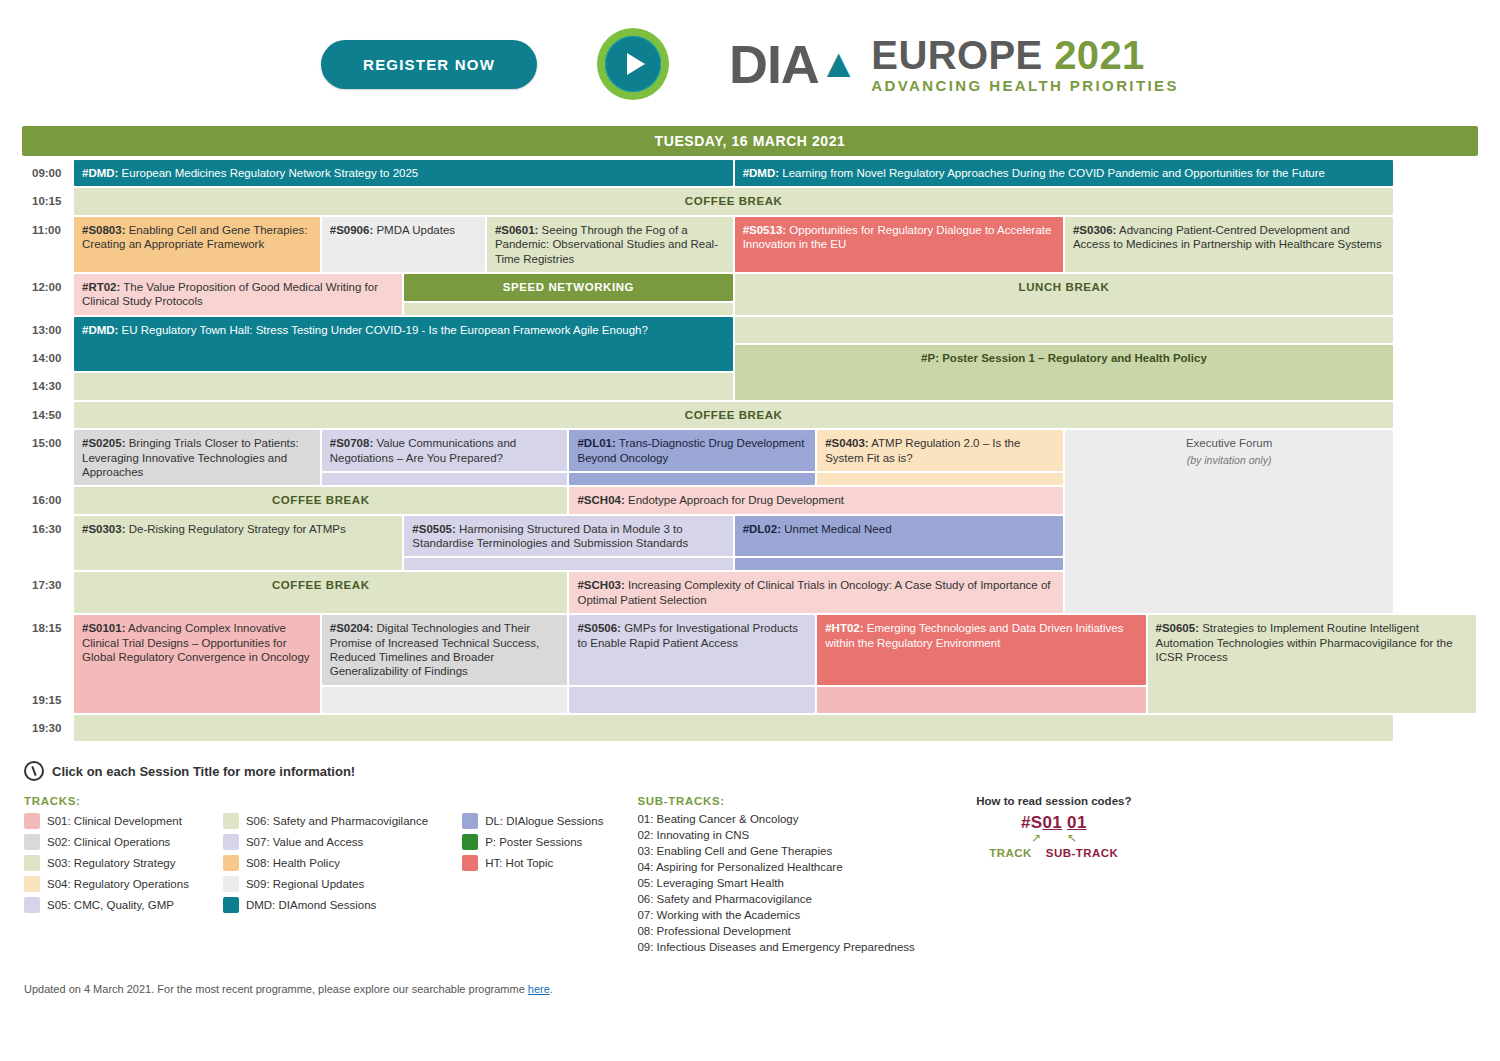REGISTER NOW
DIA▲
EUROPE 2021
ADVANCING HEALTH PRIORITIES
TUESDAY, 16 MARCH 2021
| 09:00 | #DMD: European Medicines Regulatory Network Strategy to 2025 | #DMD: Learning from Novel Regulatory Approaches During the COVID Pandemic and Opportunities for the Future |
| 10:15 | COFFEE BREAK |
| 11:00 | #S0803: Enabling Cell and Gene Therapies: Creating an Appropriate Framework | #S0906: PMDA Updates | #S0601: Seeing Through the Fog of a Pandemic: Observational Studies and Real-Time Registries | #S0513: Opportunities for Regulatory Dialogue to Accelerate Innovation in the EU | #S0306: Advancing Patient-Centred Development and Access to Medicines in Partnership with Healthcare Systems |
| 12:00 | #RT02: The Value Proposition of Good Medical Writing for Clinical Study Protocols | SPEED NETWORKING | LUNCH BREAK |
| 13:00 | #DMD: EU Regulatory Town Hall: Stress Testing Under COVID-19 - Is the European Framework Agile Enough? | |
| 14:00 | #P: Poster Session 1 – Regulatory and Health Policy |
| 14:30 | |
| 14:50 | COFFEE BREAK |
| 15:00 | #S0205: Bringing Trials Closer to Patients: Leveraging Innovative Technologies and Approaches | #S0708: Value Communications and Negotiations – Are You Prepared? | #DL01: Trans-Diagnostic Drug Development Beyond Oncology | #S0403: ATMP Regulation 2.0 – Is the System Fit as is? | Executive Forum (by invitation only) |
| 16:00 | COFFEE BREAK | #SCH04: Endotype Approach for Drug Development |
| 16:30 | #S0303: De-Risking Regulatory Strategy for ATMPs | #S0505: Harmonising Structured Data in Module 3 to Standardise Terminologies and Submission Standards | #DL02: Unmet Medical Need |
| 17:30 | COFFEE BREAK | #SCH03: Increasing Complexity of Clinical Trials in Oncology: A Case Study of Importance of Optimal Patient Selection |
| 18:15 | #S0101: Advancing Complex Innovative Clinical Trial Designs – Opportunities for Global Regulatory Convergence in Oncology | #S0204: Digital Technologies and Their Promise of Increased Technical Success, Reduced Timelines and Broader Generalizability of Findings | #S0506: GMPs for Investigational Products to Enable Rapid Patient Access | #HT02: Emerging Technologies and Data Driven Initiatives within the Regulatory Environment | #S0605: Strategies to Implement Routine Intelligent Automation Technologies within Pharmacovigilance for the ICSR Process |
| 19:15 | | | |
| 19:30 | |
Click on each Session Title for more information!
TRACKS:
S01: Clinical Development
S02: Clinical Operations
S03: Regulatory Strategy
S04: Regulatory Operations
S05: CMC, Quality, GMP
S06: Safety and Pharmacovigilance
S07: Value and Access
S08: Health Policy
S09: Regional Updates
DMD: DIAmond Sessions
DL: DIAlogue Sessions
P: Poster Sessions
HT: Hot Topic
SUB-TRACKS:
01: Beating Cancer & Oncology
02: Innovating in CNS
03: Enabling Cell and Gene Therapies
04: Aspiring for Personalized Healthcare
05: Leveraging Smart Health
06: Safety and Pharmacovigilance
07: Working with the Academics
08: Professional Development
09: Infectious Diseases and Emergency Preparedness
How to read session codes?
#S01 01
↗↖
TRACK SUB-TRACK
Updated on 4 March 2021. For the most recent programme, please explore our searchable programme here.